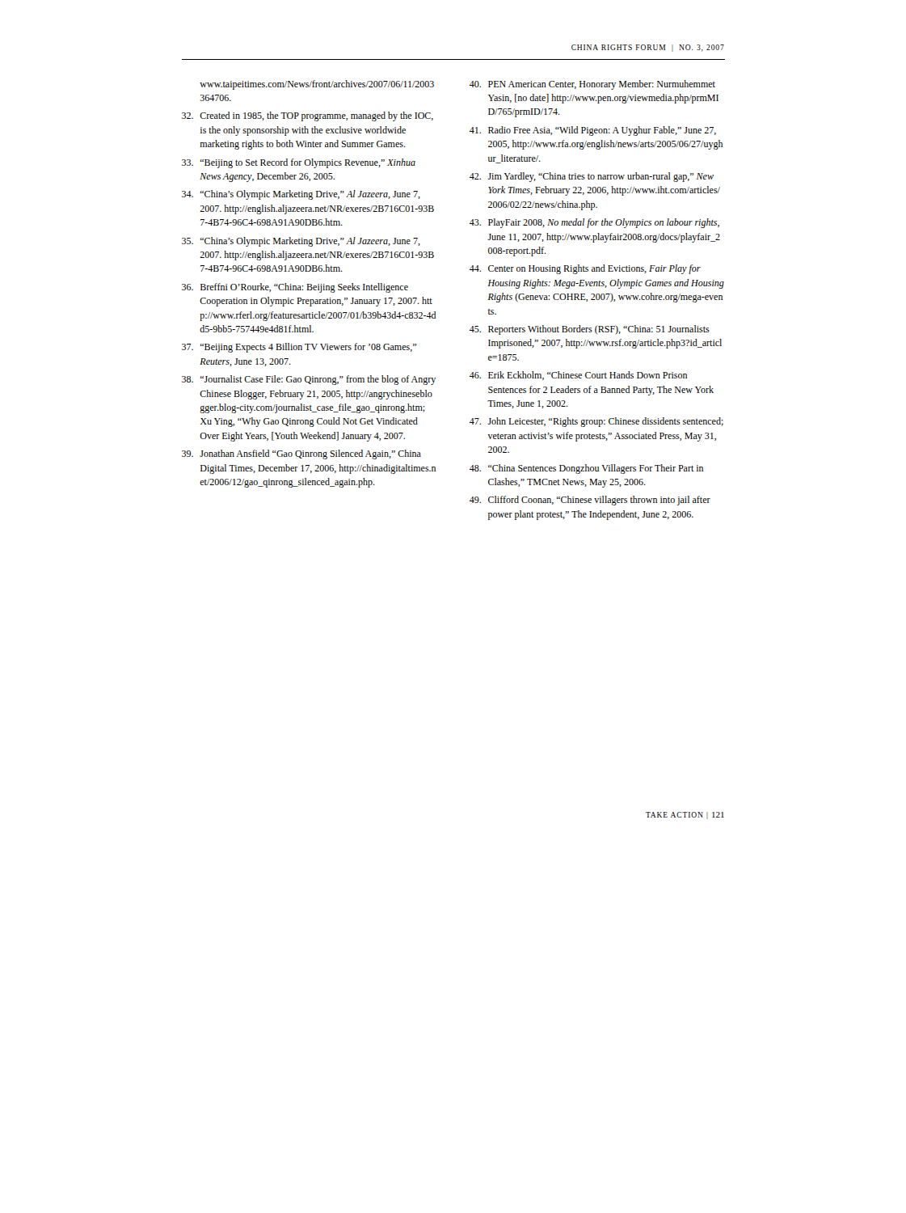China Rights Forum | No. 3, 2007
www.taipeitimes.com/News/front/archives/2007/06/11/2003364706.
32. Created in 1985, the TOP programme, managed by the IOC, is the only sponsorship with the exclusive worldwide marketing rights to both Winter and Summer Games.
33.“Beijing to Set Record for Olympics Revenue,” Xinhua News Agency, December 26, 2005.
34.“China’s Olympic Marketing Drive,” Al Jazeera, June 7, 2007. http://english.aljazeera.net/NR/exeres/2B716C01-93B7-4B74-96C4-698A91A90DB6.htm.
35.“China’s Olympic Marketing Drive,” Al Jazeera, June 7, 2007. http://english.aljazeera.net/NR/exeres/2B716C01-93B7-4B74-96C4-698A91A90DB6.htm.
36. Breffni O’Rourke, “China: Beijing Seeks Intelligence Cooperation in Olympic Preparation,” January 17, 2007. http://www.rferl.org/featuresarticle/2007/01/b39b43d4-c832-4dd5-9bb5-757449e4d81f.html.
37.“Beijing Expects 4 Billion TV Viewers for ’08 Games,” Reuters, June 13, 2007.
38.“Journalist Case File: Gao Qinrong,” from the blog of Angry Chinese Blogger, February 21, 2005, http://angrychineseblogger.blog-city.com/journalist_case_file_gao_qinrong.htm; Xu Ying, “Why Gao Qinrong Could Not Get Vindicated Over Eight Years, [Youth Weekend] January 4, 2007.
39. Jonathan Ansfield “Gao Qinrong Silenced Again,” China Digital Times, December 17, 2006, http://chinadigitaltimes.net/2006/12/gao_qinrong_silenced_again.php.
40. PEN American Center, Honorary Member: Nurmuhemmet Yasin, [no date] http://www.pen.org/viewmedia.php/prmMID/765/prmID/174.
41. Radio Free Asia, “Wild Pigeon: A Uyghur Fable,” June 27, 2005, http://www.rfa.org/english/news/arts/2005/06/27/uyghur_literature/.
42. Jim Yardley, “China tries to narrow urban-rural gap,” New York Times, February 22, 2006, http://www.iht.com/articles/2006/02/22/news/china.php.
43. PlayFair 2008, No medal for the Olympics on labour rights, June 11, 2007, http://www.playfair2008.org/docs/playfair_2008-report.pdf.
44. Center on Housing Rights and Evictions, Fair Play for Housing Rights: Mega-Events, Olympic Games and Housing Rights (Geneva: COHRE, 2007), www.cohre.org/mega-events.
45. Reporters Without Borders (RSF), “China: 51 Journalists Imprisoned,” 2007, http://www.rsf.org/article.php3?id_article=1875.
46. Erik Eckholm, “Chinese Court Hands Down Prison Sentences for 2 Leaders of a Banned Party, The New York Times, June 1, 2002.
47. John Leicester, “Rights group: Chinese dissidents sentenced; veteran activist’s wife protests,” Associated Press, May 31, 2002.
48.“China Sentences Dongzhou Villagers For Their Part in Clashes,” TMCnet News, May 25, 2006.
49. Clifford Coonan, “Chinese villagers thrown into jail after power plant protest,” The Independent, June 2, 2006.
Take Action|121